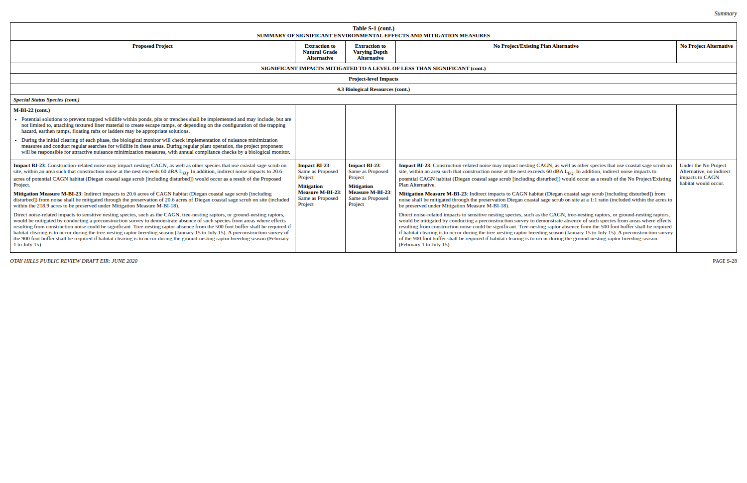Summary
Table S-1 (cont.) SUMMARY OF SIGNIFICANT ENVIRONMENTAL EFFECTS AND MITIGATION MEASURES
| Proposed Project | Extraction to Natural Grade Alternative | Extraction to Varying Depth Alternative | No Project/Existing Plan Alternative | No Project Alternative |
| --- | --- | --- | --- | --- |
| SIGNIFICANT IMPACTS MITIGATED TO A LEVEL OF LESS THAN SIGNIFICANT (cont.) |
| Project-level Impacts |
| 4.3 Biological Resources (cont.) |
| Special Status Species (cont.) |
| M-BI-22 (cont.) Potential solutions to prevent trapped wildlife within ponds, pits or trenches shall be implemented and may include, but are not limited to, attaching textured liner material to create escape ramps, or depending on the configuration of the trapping hazard, earthen ramps, floating rafts or ladders may be appropriate solutions. During the initial clearing of each phase, the biological monitor will check implementation of nuisance minimization measures and conduct regular searches for wildlife in these areas. During regular plant operation, the project proponent will be responsible for attractive nuisance minimization measures, with annual compliance checks by a biological monitor. | | | | |
| Impact BI-23 : Construction-related noise may impact nesting CAGN, as well as other species that use coastal sage scrub on site, within an area such that construction noise at the nest exceeds 60 dBA L EQ . In addition, indirect noise impacts to 20.6 acres of potential CAGN habitat (Diegan coastal sage scrub [including disturbed]) would occur as a result of the Proposed Project. Mitigation Measure M-BI-23 : Indirect impacts to 20.6 acres of CAGN habitat (Diegan coastal sage scrub [including disturbed]) from noise shall be mitigated through the preservation of 20.6 acres of Diegan coastal sage scrub on site (included within the 218.9 acres to be preserved under Mitigation Measure M-BI-18). Direct noise-related impacts to sensitive nesting species, such as the CAGN, tree-nesting raptors, or ground-nesting raptors, would be mitigated by conducting a preconstruction survey to demonstrate absence of such species from areas where effects resulting from construction noise could be significant. Tree-nesting raptor absence from the 500 foot buffer shall be required if habitat clearing is to occur during the tree-nesting raptor breeding season (January 15 to July 15). A preconstruction survey of the 900 foot buffer shall be required if habitat clearing is to occur during the ground-nesting raptor breeding season (February 1 to July 15). | Impact BI-23 : Same as Proposed Project Mitigation Measure M-BI-23 : Same as Proposed Project | Impact BI-23 : Same as Proposed Project Mitigation Measure M-BI-23 : Same as Proposed Project | Impact BI-23 : Construction-related noise may impact nesting CAGN, as well as other species that use coastal sage scrub on site, within an area such that construction noise at the nest exceeds 60 dBA L EQ . In addition, indirect noise impacts to potential CAGN habitat (Diegan coastal sage scrub [including disturbed]) would occur as a result of the No Project/Existing Plan Alternative. Mitigation Measure M-BI-23 : Indirect impacts to CAGN habitat (Diegan coastal sage scrub [including disturbed]) from noise shall be mitigated through the preservation Diegan coastal sage scrub on site at a 1:1 ratio (included within the acres to be preserved under Mitigation Measure M-BI-18). Direct noise-related impacts to sensitive nesting species, such as the CAGN, tree-nesting raptors, or ground-nesting raptors, would be mitigated by conducting a preconstruction survey to demonstrate absence of such species from areas where effects resulting from construction noise could be significant. Tree-nesting raptor absence from the 500 foot buffer shall be required if habitat clearing is to occur during the tree-nesting raptor breeding season (January 15 to July 15). A preconstruction survey of the 900 foot buffer shall be required if habitat clearing is to occur during the ground-nesting raptor breeding season (February 1 to July 15). | Under the No Project Alternative, no indirect impacts to CAGN habitat would occur. |
OTAY HILLS PUBLIC REVIEW DRAFT EIR: JUNE 2020
PAGE S-28